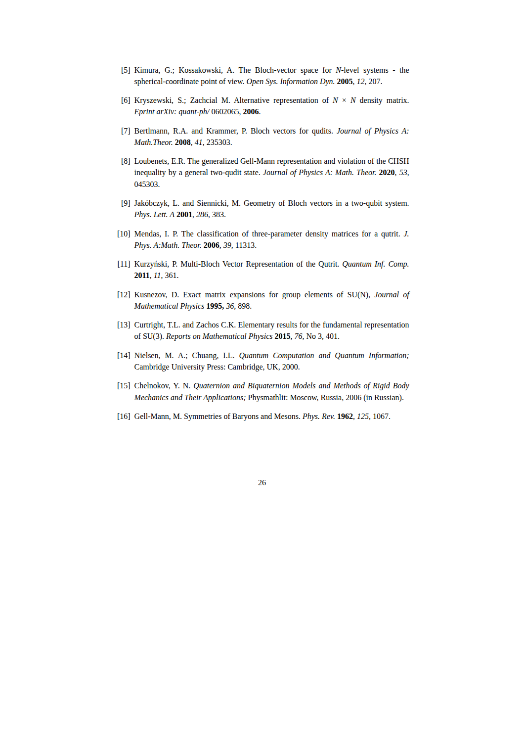[5] Kimura, G.; Kossakowski, A. The Bloch-vector space for N-level systems - the spherical-coordinate point of view. Open Sys. Information Dyn. 2005, 12, 207.
[6] Kryszewski, S.; Zachcial M. Alternative representation of N × N density matrix. Eprint arXiv: quant-ph/ 0602065, 2006.
[7] Bertlmann, R.A. and Krammer, P. Bloch vectors for qudits. Journal of Physics A: Math.Theor. 2008, 41, 235303.
[8] Loubenets, E.R. The generalized Gell-Mann representation and violation of the CHSH inequality by a general two-qudit state. Journal of Physics A: Math. Theor. 2020, 53, 045303.
[9] Jakóbczyk, L. and Siennicki, M. Geometry of Bloch vectors in a two-qubit system. Phys. Lett. A 2001, 286, 383.
[10] Mendas, I. P. The classification of three-parameter density matrices for a qutrit. J. Phys. A:Math. Theor. 2006, 39, 11313.
[11] Kurzyński, P. Multi-Bloch Vector Representation of the Qutrit. Quantum Inf. Comp. 2011, 11, 361.
[12] Kusnezov, D. Exact matrix expansions for group elements of SU(N), Journal of Mathematical Physics 1995, 36, 898.
[13] Curtright, T.L. and Zachos C.K. Elementary results for the fundamental representation of SU(3). Reports on Mathematical Physics 2015, 76, No 3, 401.
[14] Nielsen, M. A.; Chuang, I.L. Quantum Computation and Quantum Information; Cambridge University Press: Cambridge, UK, 2000.
[15] Chelnokov, Y. N. Quaternion and Biquaternion Models and Methods of Rigid Body Mechanics and Their Applications; Physmathlit: Moscow, Russia, 2006 (in Russian).
[16] Gell-Mann, M. Symmetries of Baryons and Mesons. Phys. Rev. 1962, 125, 1067.
26